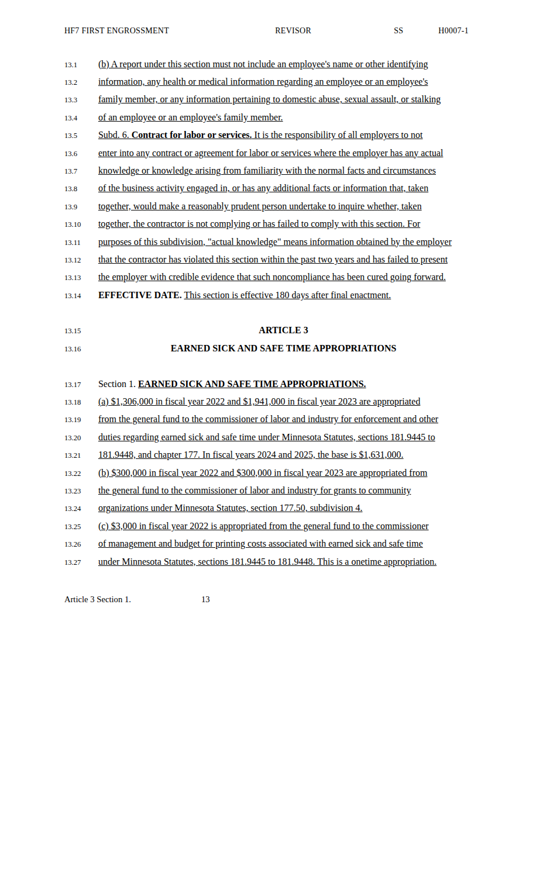HF7 FIRST ENGROSSMENT REVISOR SS H0007-1
13.1(b) A report under this section must not include an employee's name or other identifying
13.2 information, any health or medical information regarding an employee or an employee's
13.3 family member, or any information pertaining to domestic abuse, sexual assault, or stalking
13.4 of an employee or an employee's family member.
13.5 Subd. 6. Contract for labor or services. It is the responsibility of all employers to not
13.6 enter into any contract or agreement for labor or services where the employer has any actual
13.7 knowledge or knowledge arising from familiarity with the normal facts and circumstances
13.8 of the business activity engaged in, or has any additional facts or information that, taken
13.9 together, would make a reasonably prudent person undertake to inquire whether, taken
13.10 together, the contractor is not complying or has failed to comply with this section. For
13.11 purposes of this subdivision, "actual knowledge" means information obtained by the employer
13.12 that the contractor has violated this section within the past two years and has failed to present
13.13 the employer with credible evidence that such noncompliance has been cured going forward.
13.14 EFFECTIVE DATE. This section is effective 180 days after final enactment.
13.15 ARTICLE 3
13.16 EARNED SICK AND SAFE TIME APPROPRIATIONS
13.17 Section 1. EARNED SICK AND SAFE TIME APPROPRIATIONS.
13.18(a) $1,306,000 in fiscal year 2022 and $1,941,000 in fiscal year 2023 are appropriated
13.19 from the general fund to the commissioner of labor and industry for enforcement and other
13.20 duties regarding earned sick and safe time under Minnesota Statutes, sections 181.9445 to
13.21181.9448, and chapter 177. In fiscal years 2024 and 2025, the base is $1,631,000.
13.22(b) $300,000 in fiscal year 2022 and $300,000 in fiscal year 2023 are appropriated from
13.23 the general fund to the commissioner of labor and industry for grants to community
13.24 organizations under Minnesota Statutes, section 177.50, subdivision 4.
13.25(c) $3,000 in fiscal year 2022 is appropriated from the general fund to the commissioner
13.26 of management and budget for printing costs associated with earned sick and safe time
13.27 under Minnesota Statutes, sections 181.9445 to 181.9448. This is a onetime appropriation.
Article 3 Section 1. 13